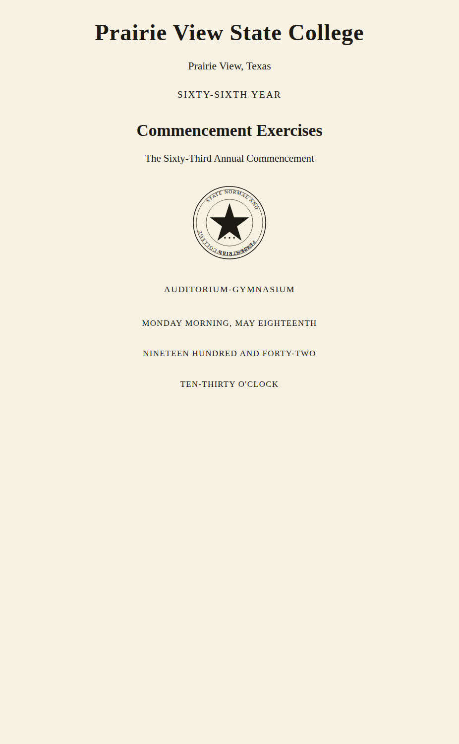Prairie View State College
Prairie View, Texas
SIXTY-SIXTH YEAR
Commencement Exercises
The Sixty-Third Annual Commencement
Prairie View State Normal and Industrial College seal STATE NORMAL AND PRAIRIE VIEW INDUSTRIAL COLLEGE
AUDITORIUM-GYMNASIUM
MONDAY MORNING, MAY EIGHTEENTH
NINETEEN HUNDRED AND FORTY-TWO
TEN-THIRTY O'CLOCK